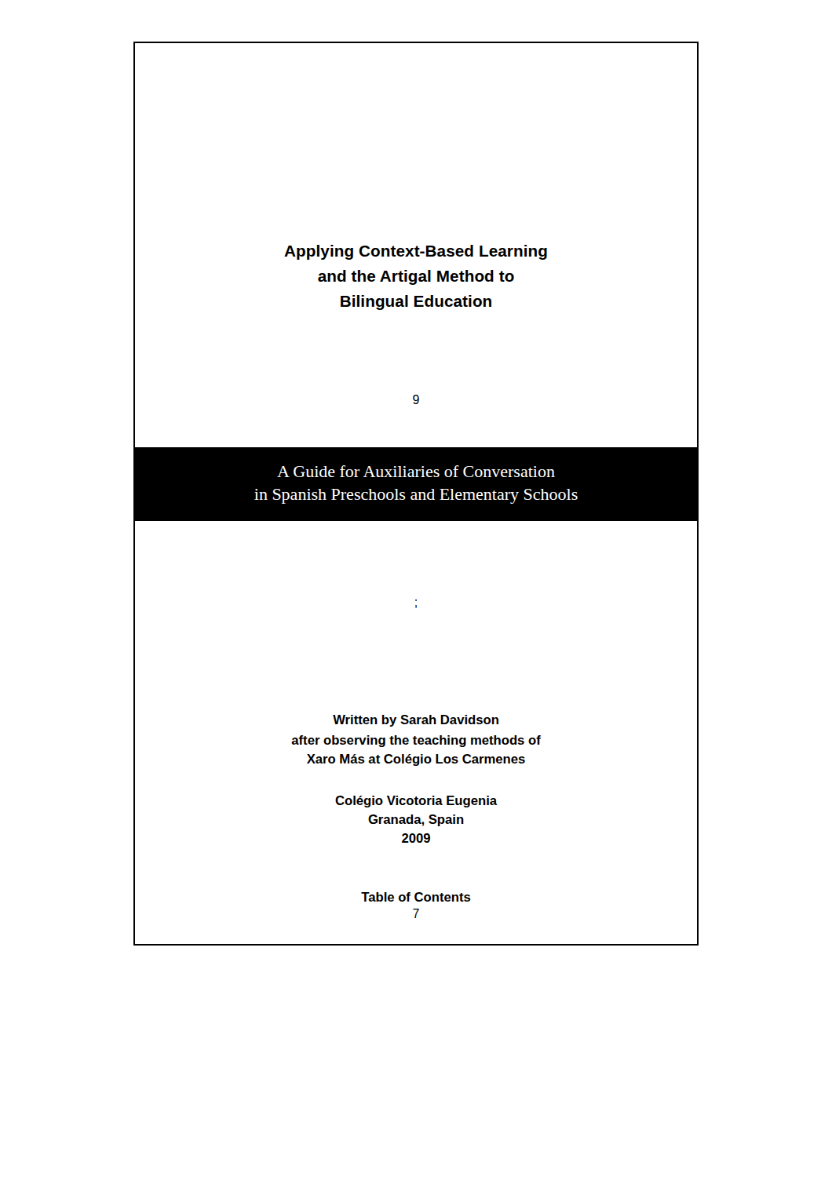Applying Context-Based Learning
and the Artigal Method to
Bilingual Education
9
A Guide for Auxiliaries of Conversation
in Spanish Preschools and Elementary Schools
;
Written by Sarah Davidson after observing the teaching methods of
Xaro Más at Colégio Los Carmenes
Colégio Vicotoria Eugenia
Granada, Spain
2009
Table of Contents
7